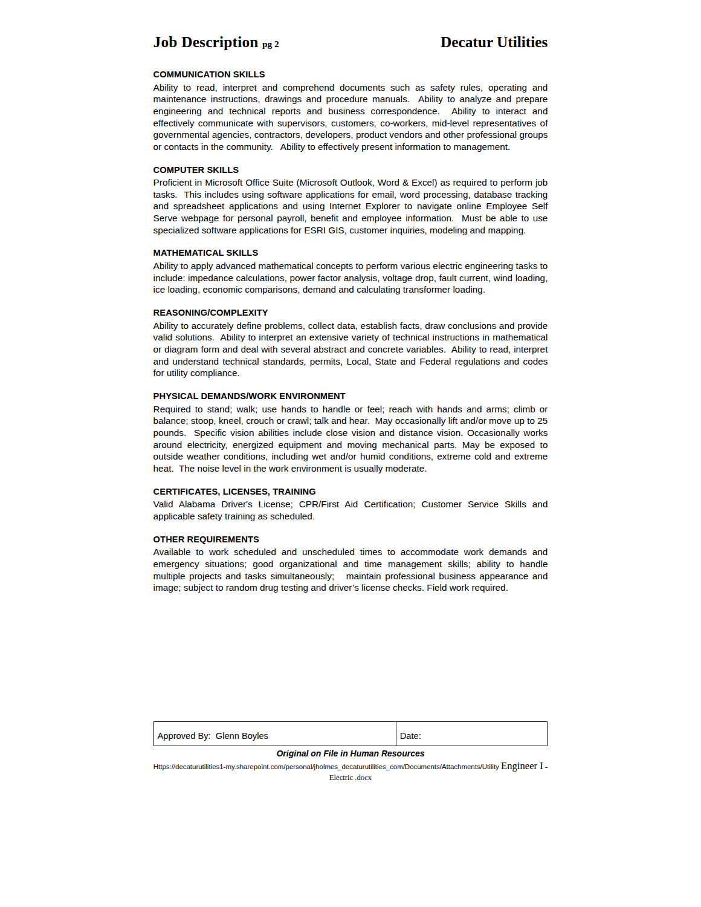Job Description pg 2
Decatur Utilities
COMMUNICATION SKILLS
Ability to read, interpret and comprehend documents such as safety rules, operating and maintenance instructions, drawings and procedure manuals. Ability to analyze and prepare engineering and technical reports and business correspondence. Ability to interact and effectively communicate with supervisors, customers, co-workers, mid-level representatives of governmental agencies, contractors, developers, product vendors and other professional groups or contacts in the community. Ability to effectively present information to management.
COMPUTER SKILLS
Proficient in Microsoft Office Suite (Microsoft Outlook, Word & Excel) as required to perform job tasks. This includes using software applications for email, word processing, database tracking and spreadsheet applications and using Internet Explorer to navigate online Employee Self Serve webpage for personal payroll, benefit and employee information. Must be able to use specialized software applications for ESRI GIS, customer inquiries, modeling and mapping.
MATHEMATICAL SKILLS
Ability to apply advanced mathematical concepts to perform various electric engineering tasks to include: impedance calculations, power factor analysis, voltage drop, fault current, wind loading, ice loading, economic comparisons, demand and calculating transformer loading.
REASONING/COMPLEXITY
Ability to accurately define problems, collect data, establish facts, draw conclusions and provide valid solutions. Ability to interpret an extensive variety of technical instructions in mathematical or diagram form and deal with several abstract and concrete variables. Ability to read, interpret and understand technical standards, permits, Local, State and Federal regulations and codes for utility compliance.
PHYSICAL DEMANDS/WORK ENVIRONMENT
Required to stand; walk; use hands to handle or feel; reach with hands and arms; climb or balance; stoop, kneel, crouch or crawl; talk and hear. May occasionally lift and/or move up to 25 pounds. Specific vision abilities include close vision and distance vision. Occasionally works around electricity, energized equipment and moving mechanical parts. May be exposed to outside weather conditions, including wet and/or humid conditions, extreme cold and extreme heat. The noise level in the work environment is usually moderate.
CERTIFICATES, LICENSES, TRAINING
Valid Alabama Driver's License; CPR/First Aid Certification; Customer Service Skills and applicable safety training as scheduled.
OTHER REQUIREMENTS
Available to work scheduled and unscheduled times to accommodate work demands and emergency situations; good organizational and time management skills; ability to handle multiple projects and tasks simultaneously; maintain professional business appearance and image; subject to random drug testing and driver’s license checks. Field work required.
| Approved By: Glenn Boyles | Date: |
Original on File in Human Resources
Https://decaturutilities1-my.sharepoint.com/personal/jholmes_decaturutilities_com/Documents/Attachments/Utility Engineer I - Electric .docx